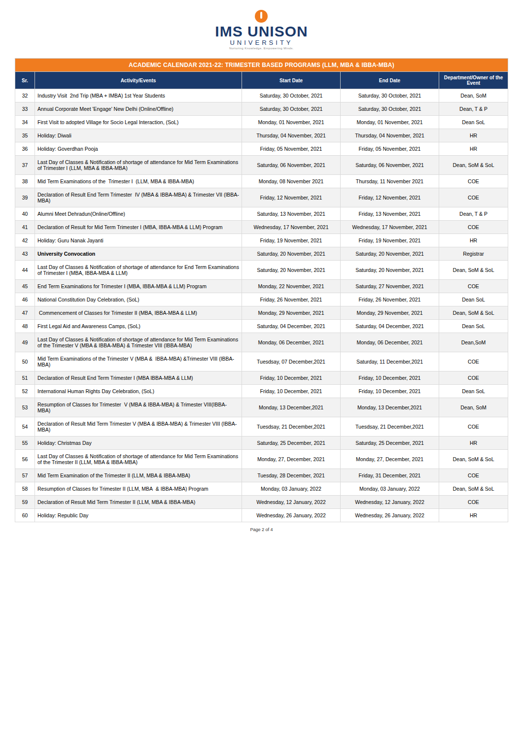IMS UNISON
UNIVERSITY
Nurturing Knowledge, Empowering Minds.
ACADEMIC CALENDAR 2021-22: TRIMESTER BASED PROGRAMS (LLM, MBA & IBBA-MBA)
| Sr. | Activity/Events | Start Date | End Date | Department/Owner of the Event |
| --- | --- | --- | --- | --- |
| 32 | Industry Visit 2nd Trip (MBA + IMBA) 1st Year Students | Saturday, 30 October, 2021 | Saturday, 30 October, 2021 | Dean, SoM |
| 33 | Annual Corporate Meet 'Engage' New Delhi (Online/Offline) | Saturday, 30 October, 2021 | Saturday, 30 October, 2021 | Dean, T & P |
| 34 | First Visit to adopted Village for Socio Legal Interaction, (SoL) | Monday, 01 November, 2021 | Monday, 01 November, 2021 | Dean SoL |
| 35 | Holiday: Diwali | Thursday, 04 November, 2021 | Thursday, 04 November, 2021 | HR |
| 36 | Holiday: Goverdhan Pooja | Friday, 05 November, 2021 | Friday, 05 November, 2021 | HR |
| 37 | Last Day of Classes & Notification of shortage of attendance for Mid Term Examinations of Trimester I (LLM, MBA & IBBA-MBA) | Saturday, 06 November, 2021 | Saturday, 06 November, 2021 | Dean, SoM & SoL |
| 38 | Mid Term Examinations of the Trimester I (LLM, MBA & IBBA-MBA) | Monday, 08 November 2021 | Thursday, 11 November 2021 | COE |
| 39 | Declaration of Result End Term Trimester IV (MBA & IBBA-MBA) & Trimester VII (IBBA-MBA) | Friday, 12 November, 2021 | Friday, 12 November, 2021 | COE |
| 40 | Alumni Meet Dehradun(Online/Offline) | Saturday, 13 November, 2021 | Friday, 13 November, 2021 | Dean, T & P |
| 41 | Declaration of Result for Mid Term Trimester I (MBA, IBBA-MBA & LLM) Program | Wednesday, 17 November, 2021 | Wednesday, 17 November, 2021 | COE |
| 42 | Holiday: Guru Nanak Jayanti | Friday, 19 November, 2021 | Friday, 19 November, 2021 | HR |
| 43 | University Convocation | Saturday, 20 November, 2021 | Saturday, 20 November, 2021 | Registrar |
| 44 | Last Day of Classes & Notification of shortage of attendance for End Term Examinations of Trimester I (MBA, IBBA-MBA & LLM) | Saturday, 20 November, 2021 | Saturday, 20 November, 2021 | Dean, SoM & SoL |
| 45 | End Term Examinations for Trimester I (MBA, IBBA-MBA & LLM) Program | Monday, 22 November, 2021 | Saturday, 27 November, 2021 | COE |
| 46 | National Constitution Day Celebration, (SoL) | Friday, 26 November, 2021 | Friday, 26 November, 2021 | Dean SoL |
| 47 | Commencement of Classes for Trimester II (MBA, IBBA-MBA & LLM) | Monday, 29 November, 2021 | Monday, 29 November, 2021 | Dean, SoM & SoL |
| 48 | First Legal Aid and Awareness Camps, (SoL) | Saturday, 04 December, 2021 | Saturday, 04 December, 2021 | Dean SoL |
| 49 | Last Day of Classes & Notification of shortage of attendance for Mid Term Examinations of the Trimester V (MBA & IBBA-MBA) & Trimester VIII (IBBA-MBA) | Monday, 06 December, 2021 | Monday, 06 December, 2021 | Dean,SoM |
| 50 | Mid Term Examinations of the Trimester V (MBA & IBBA-MBA) &Trimester VIII (IBBA-MBA) | Tuesdsay, 07 December,2021 | Saturday, 11 December,2021 | COE |
| 51 | Declaration of Result End Term Trimester I (MBA IBBA-MBA & LLM) | Friday, 10 December, 2021 | Friday, 10 December, 2021 | COE |
| 52 | International Human Rights Day Celebration, (SoL) | Friday, 10 December, 2021 | Friday, 10 December, 2021 | Dean SoL |
| 53 | Resumption of Classes for Trimester V (MBA & IBBA-MBA) & Trimester VIII(IBBA-MBA) | Monday, 13 December,2021 | Monday, 13 December,2021 | Dean, SoM |
| 54 | Declaration of Result Mid Term Trimester V (MBA & IBBA-MBA) & Trimester VIII (IBBA-MBA) | Tuesdsay, 21 December,2021 | Tuesdsay, 21 December,2021 | COE |
| 55 | Holiday: Christmas Day | Saturday, 25 December, 2021 | Saturday, 25 December, 2021 | HR |
| 56 | Last Day of Classes & Notification of shortage of attendance for Mid Term Examinations of the Trimester II (LLM, MBA & IBBA-MBA) | Monday, 27, December, 2021 | Monday, 27, December, 2021 | Dean, SoM & SoL |
| 57 | Mid Term Examination of the Trimester II (LLM, MBA & IBBA-MBA) | Tuesday, 28 December, 2021 | Friday, 31 December, 2021 | COE |
| 58 | Resumption of Classes for Trimester II (LLM, MBA & IBBA-MBA) Program | Monday, 03 January, 2022 | Monday, 03 January, 2022 | Dean, SoM & SoL |
| 59 | Declaration of Result Mid Term Trimester II (LLM, MBA & IBBA-MBA) | Wednesday, 12 January, 2022 | Wednesday, 12 January, 2022 | COE |
| 60 | Holiday: Republic Day | Wednesday, 26 January, 2022 | Wednesday, 26 January, 2022 | HR |
Page 2 of 4